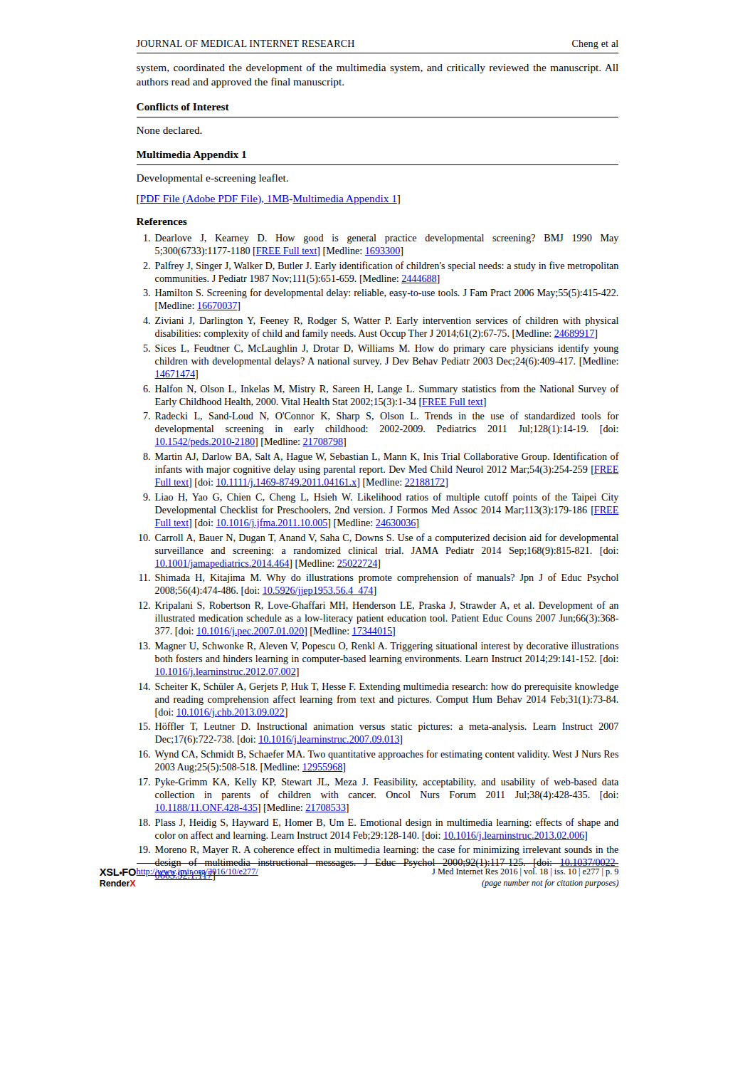Journal of Medical Internet Research Cheng et al
system, coordinated the development of the multimedia system, and critically reviewed the manuscript. All authors read and approved the final manuscript.
Conflicts of Interest
None declared.
Multimedia Appendix 1
Developmental e-screening leaflet.
[PDF File (Adobe PDF File), 1MB-Multimedia Appendix 1]
References
Dearlove J, Kearney D. How good is general practice developmental screening? BMJ 1990 May 5;300(6733):1177-1180 [FREE Full text] [Medline: 1693300]
Palfrey J, Singer J, Walker D, Butler J. Early identification of children's special needs: a study in five metropolitan communities. J Pediatr 1987 Nov;111(5):651-659. [Medline: 2444688]
Hamilton S. Screening for developmental delay: reliable, easy-to-use tools. J Fam Pract 2006 May;55(5):415-422. [Medline: 16670037]
Ziviani J, Darlington Y, Feeney R, Rodger S, Watter P. Early intervention services of children with physical disabilities: complexity of child and family needs. Aust Occup Ther J 2014;61(2):67-75. [Medline: 24689917]
Sices L, Feudtner C, McLaughlin J, Drotar D, Williams M. How do primary care physicians identify young children with developmental delays? A national survey. J Dev Behav Pediatr 2003 Dec;24(6):409-417. [Medline: 14671474]
Halfon N, Olson L, Inkelas M, Mistry R, Sareen H, Lange L. Summary statistics from the National Survey of Early Childhood Health, 2000. Vital Health Stat 2002;15(3):1-34 [FREE Full text]
Radecki L, Sand-Loud N, O'Connor K, Sharp S, Olson L. Trends in the use of standardized tools for developmental screening in early childhood: 2002-2009. Pediatrics 2011 Jul;128(1):14-19. [doi: 10.1542/peds.2010-2180] [Medline: 21708798]
Martin AJ, Darlow BA, Salt A, Hague W, Sebastian L, Mann K, Inis Trial Collaborative Group. Identification of infants with major cognitive delay using parental report. Dev Med Child Neurol 2012 Mar;54(3):254-259 [FREE Full text] [doi: 10.1111/j.1469-8749.2011.04161.x] [Medline: 22188172]
Liao H, Yao G, Chien C, Cheng L, Hsieh W. Likelihood ratios of multiple cutoff points of the Taipei City Developmental Checklist for Preschoolers, 2nd version. J Formos Med Assoc 2014 Mar;113(3):179-186 [FREE Full text] [doi: 10.1016/j.jfma.2011.10.005] [Medline: 24630036]
Carroll A, Bauer N, Dugan T, Anand V, Saha C, Downs S. Use of a computerized decision aid for developmental surveillance and screening: a randomized clinical trial. JAMA Pediatr 2014 Sep;168(9):815-821. [doi: 10.1001/jamapediatrics.2014.464] [Medline: 25022724]
Shimada H, Kitajima M. Why do illustrations promote comprehension of manuals? Jpn J of Educ Psychol 2008;56(4):474-486. [doi: 10.5926/jjep1953.56.4_474]
Kripalani S, Robertson R, Love-Ghaffari MH, Henderson LE, Praska J, Strawder A, et al. Development of an illustrated medication schedule as a low-literacy patient education tool. Patient Educ Couns 2007 Jun;66(3):368-377. [doi: 10.1016/j.pec.2007.01.020] [Medline: 17344015]
Magner U, Schwonke R, Aleven V, Popescu O, Renkl A. Triggering situational interest by decorative illustrations both fosters and hinders learning in computer-based learning environments. Learn Instruct 2014;29:141-152. [doi: 10.1016/j.learninstruc.2012.07.002]
Scheiter K, Schüler A, Gerjets P, Huk T, Hesse F. Extending multimedia research: how do prerequisite knowledge and reading comprehension affect learning from text and pictures. Comput Hum Behav 2014 Feb;31(1):73-84. [doi: 10.1016/j.chb.2013.09.022]
Höffler T, Leutner D. Instructional animation versus static pictures: a meta-analysis. Learn Instruct 2007 Dec;17(6):722-738. [doi: 10.1016/j.learninstruc.2007.09.013]
Wynd CA, Schmidt B, Schaefer MA. Two quantitative approaches for estimating content validity. West J Nurs Res 2003 Aug;25(5):508-518. [Medline: 12955968]
Pyke-Grimm KA, Kelly KP, Stewart JL, Meza J. Feasibility, acceptability, and usability of web-based data collection in parents of children with cancer. Oncol Nurs Forum 2011 Jul;38(4):428-435. [doi: 10.1188/11.ONF.428-435] [Medline: 21708533]
Plass J, Heidig S, Hayward E, Homer B, Um E. Emotional design in multimedia learning: effects of shape and color on affect and learning. Learn Instruct 2014 Feb;29:128-140. [doi: 10.1016/j.learninstruc.2013.02.006]
Moreno R, Mayer R. A coherence effect in multimedia learning: the case for minimizing irrelevant sounds in the design of multimedia instructional messages. J Educ Psychol 2000;92(1):117-125. [doi: 10.1037/0022-0663.92.1.117]
XSL•FO
RenderX
http://www.jmir.org/2016/10/e277/
J Med Internet Res 2016 | vol. 18 | iss. 10 | e277 | p. 9
(page number not for citation purposes)